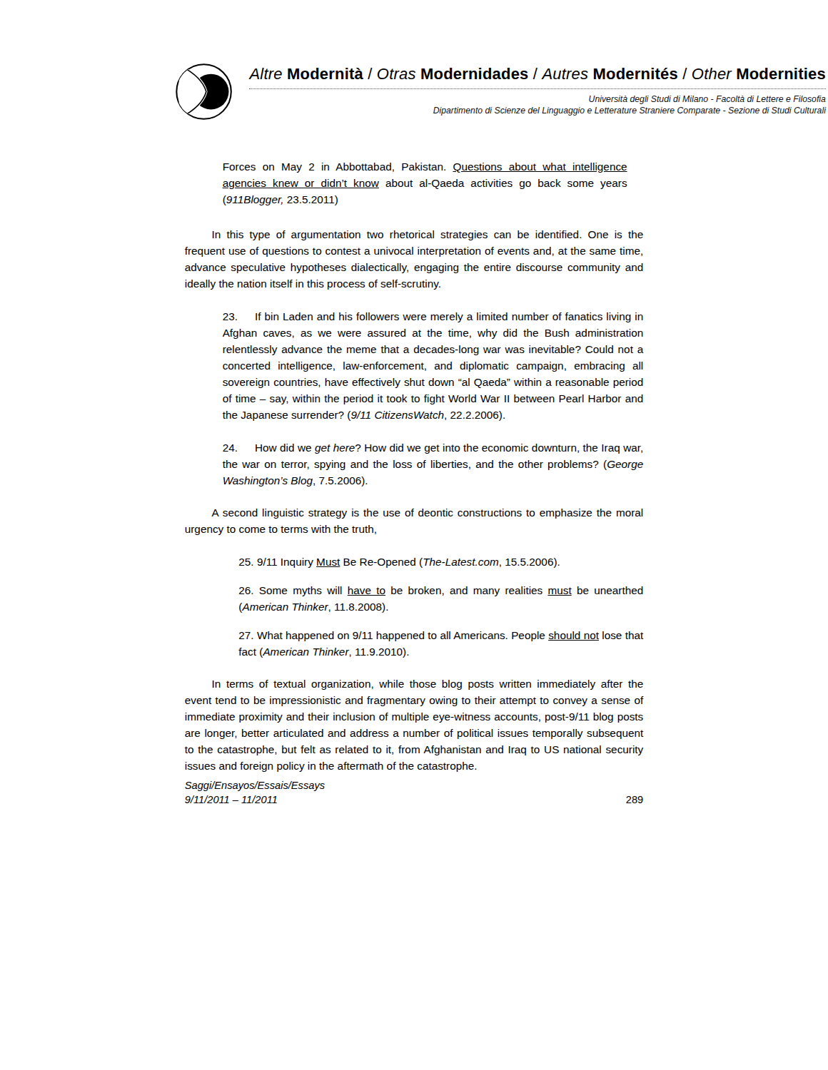Altre Modernità / Otras Modernidades / Autres Modernités / Other Modernities
Università degli Studi di Milano - Facoltà di Lettere e Filosofia
Dipartimento di Scienze del Linguaggio e Letterature Straniere Comparate - Sezione di Studi Culturali
Forces on May 2 in Abbottabad, Pakistan. Questions about what intelligence agencies knew or didn’t know about al-Qaeda activities go back some years (911Blogger, 23.5.2011)
In this type of argumentation two rhetorical strategies can be identified. One is the frequent use of questions to contest a univocal interpretation of events and, at the same time, advance speculative hypotheses dialectically, engaging the entire discourse community and ideally the nation itself in this process of self-scrutiny.
23. If bin Laden and his followers were merely a limited number of fanatics living in Afghan caves, as we were assured at the time, why did the Bush administration relentlessly advance the meme that a decades-long war was inevitable? Could not a concerted intelligence, law-enforcement, and diplomatic campaign, embracing all sovereign countries, have effectively shut down “al Qaeda” within a reasonable period of time – say, within the period it took to fight World War II between Pearl Harbor and the Japanese surrender? (9/11 CitizensWatch, 22.2.2006).
24. How did we get here? How did we get into the economic downturn, the Iraq war, the war on terror, spying and the loss of liberties, and the other problems? (George Washington’s Blog, 7.5.2006).
A second linguistic strategy is the use of deontic constructions to emphasize the moral urgency to come to terms with the truth,
25. 9/11 Inquiry Must Be Re-Opened (The-Latest.com, 15.5.2006).
26. Some myths will have to be broken, and many realities must be unearthed (American Thinker, 11.8.2008).
27. What happened on 9/11 happened to all Americans. People should not lose that fact (American Thinker, 11.9.2010).
In terms of textual organization, while those blog posts written immediately after the event tend to be impressionistic and fragmentary owing to their attempt to convey a sense of immediate proximity and their inclusion of multiple eye-witness accounts, post-9/11 blog posts are longer, better articulated and address a number of political issues temporally subsequent to the catastrophe, but felt as related to it, from Afghanistan and Iraq to US national security issues and foreign policy in the aftermath of the catastrophe.
Saggi/Ensayos/Essais/Essays
9/11/2011 – 11/2011
289